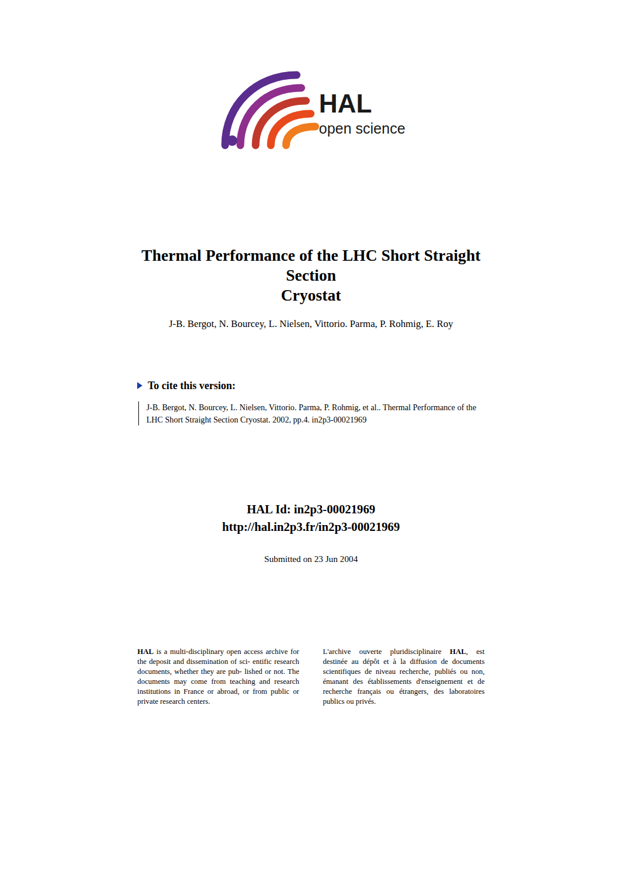HAL open science
Thermal Performance of the LHC Short Straight Section
Cryostat
J-B. Bergot, N. Bourcey, L. Nielsen, Vittorio. Parma, P. Rohmig, E. Roy
To cite this version:
J-B. Bergot, N. Bourcey, L. Nielsen, Vittorio. Parma, P. Rohmig, et al.. Thermal Performance of the LHC Short Straight Section Cryostat. 2002, pp.4. in2p3-00021969
HAL Id: in2p3-00021969
http://hal.in2p3.fr/in2p3-00021969
Submitted on 23 Jun 2004
HAL is a multi-disciplinary open access archive for the deposit and dissemination of sci- entific research documents, whether they are pub- lished or not. The documents may come from teaching and research institutions in France or abroad, or from public or private research centers.
L'archive ouverte pluridisciplinaire HAL, est destinée au dépôt et à la diffusion de documents scientifiques de niveau recherche, publiés ou non, émanant des établissements d'enseignement et de recherche français ou étrangers, des laboratoires publics ou privés.